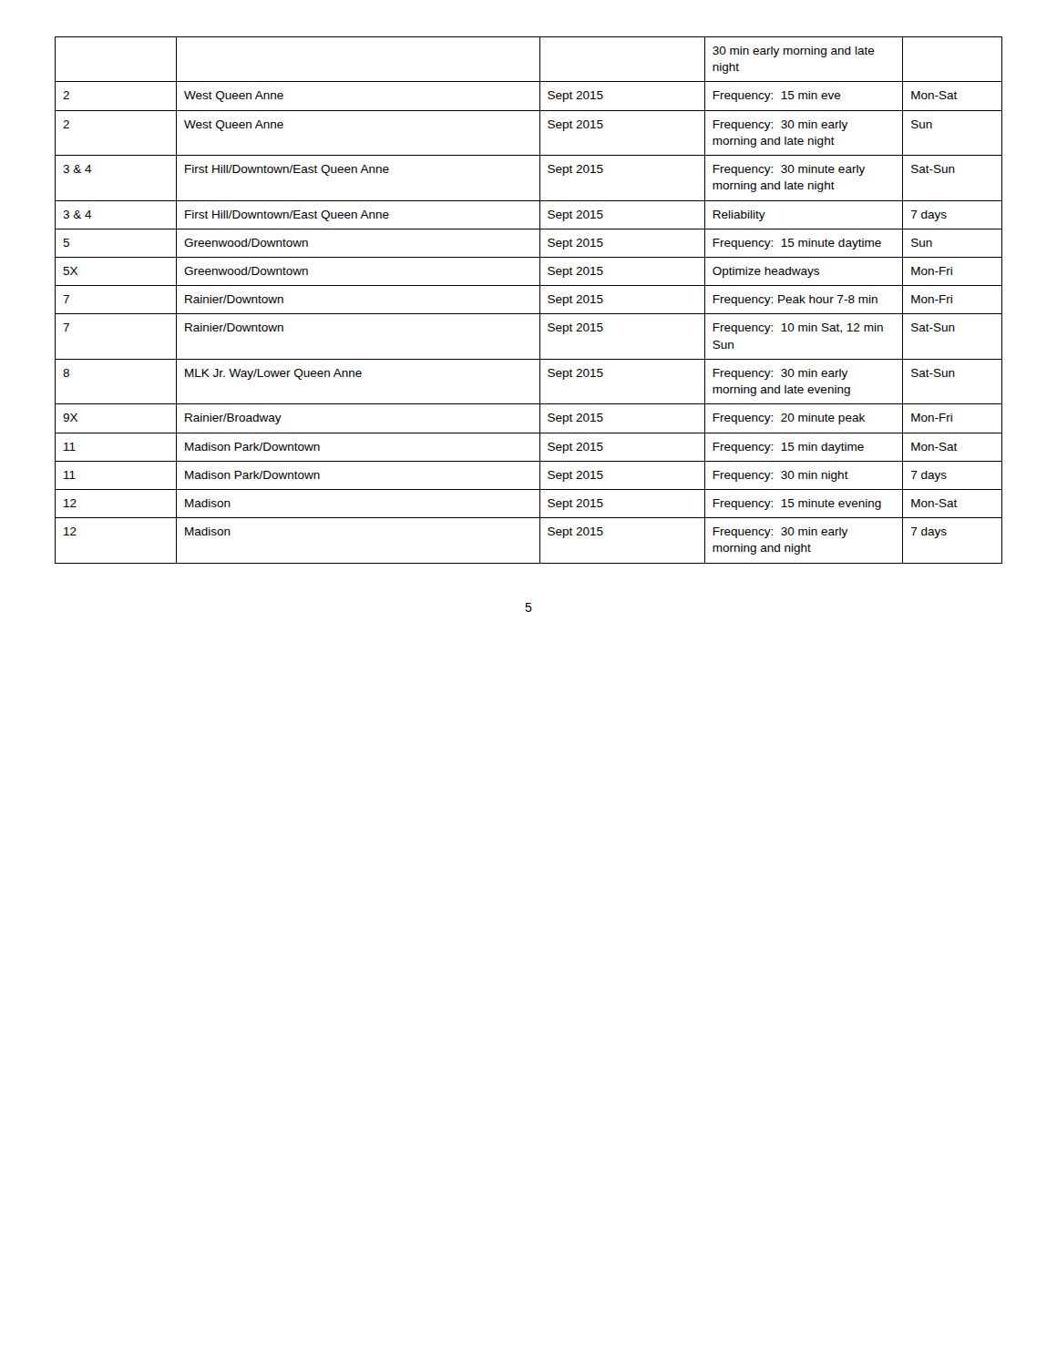| | | | 30 min early morning and late night | |
| 2 | West Queen Anne | Sept 2015 | Frequency: 15 min eve | Mon-Sat |
| 2 | West Queen Anne | Sept 2015 | Frequency: 30 min early morning and late night | Sun |
| 3 & 4 | First Hill/Downtown/East Queen Anne | Sept 2015 | Frequency: 30 minute early morning and late night | Sat-Sun |
| 3 & 4 | First Hill/Downtown/East Queen Anne | Sept 2015 | Reliability | 7 days |
| 5 | Greenwood/Downtown | Sept 2015 | Frequency: 15 minute daytime | Sun |
| 5X | Greenwood/Downtown | Sept 2015 | Optimize headways | Mon-Fri |
| 7 | Rainier/Downtown | Sept 2015 | Frequency: Peak hour 7-8 min | Mon-Fri |
| 7 | Rainier/Downtown | Sept 2015 | Frequency: 10 min Sat, 12 min Sun | Sat-Sun |
| 8 | MLK Jr. Way/Lower Queen Anne | Sept 2015 | Frequency: 30 min early morning and late evening | Sat-Sun |
| 9X | Rainier/Broadway | Sept 2015 | Frequency: 20 minute peak | Mon-Fri |
| 11 | Madison Park/Downtown | Sept 2015 | Frequency: 15 min daytime | Mon-Sat |
| 11 | Madison Park/Downtown | Sept 2015 | Frequency: 30 min night | 7 days |
| 12 | Madison | Sept 2015 | Frequency: 15 minute evening | Mon-Sat |
| 12 | Madison | Sept 2015 | Frequency: 30 min early morning and night | 7 days |
5